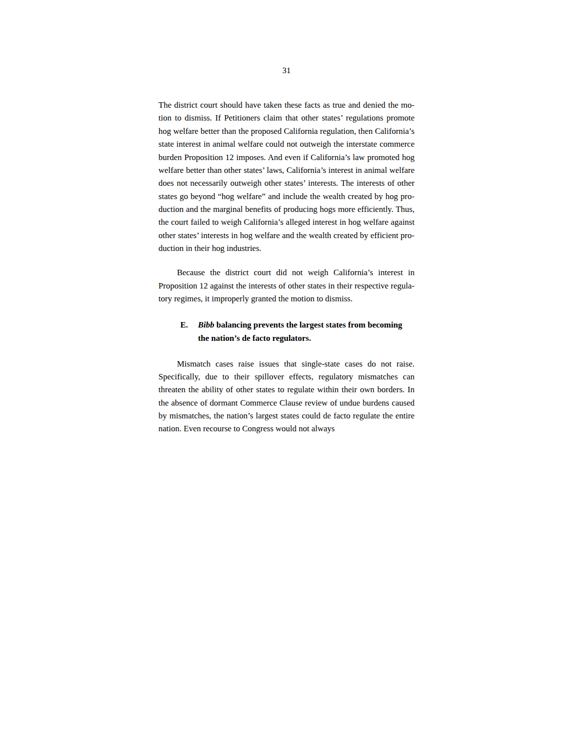31
The district court should have taken these facts as true and denied the motion to dismiss. If Petitioners claim that other states’ regulations promote hog welfare better than the proposed California regulation, then California’s state interest in animal welfare could not outweigh the interstate commerce burden Proposition 12 imposes. And even if California’s law promoted hog welfare better than other states’ laws, California’s interest in animal welfare does not necessarily outweigh other states’ interests. The interests of other states go beyond “hog welfare” and include the wealth created by hog production and the marginal benefits of producing hogs more efficiently. Thus, the court failed to weigh California’s alleged interest in hog welfare against other states’ interests in hog welfare and the wealth created by efficient production in their hog industries.
Because the district court did not weigh California’s interest in Proposition 12 against the interests of other states in their respective regulatory regimes, it improperly granted the motion to dismiss.
E. Bibb balancing prevents the largest states from becoming the nation’s de facto regulators.
Mismatch cases raise issues that single-state cases do not raise. Specifically, due to their spillover effects, regulatory mismatches can threaten the ability of other states to regulate within their own borders. In the absence of dormant Commerce Clause review of undue burdens caused by mismatches, the nation’s largest states could de facto regulate the entire nation. Even recourse to Congress would not always